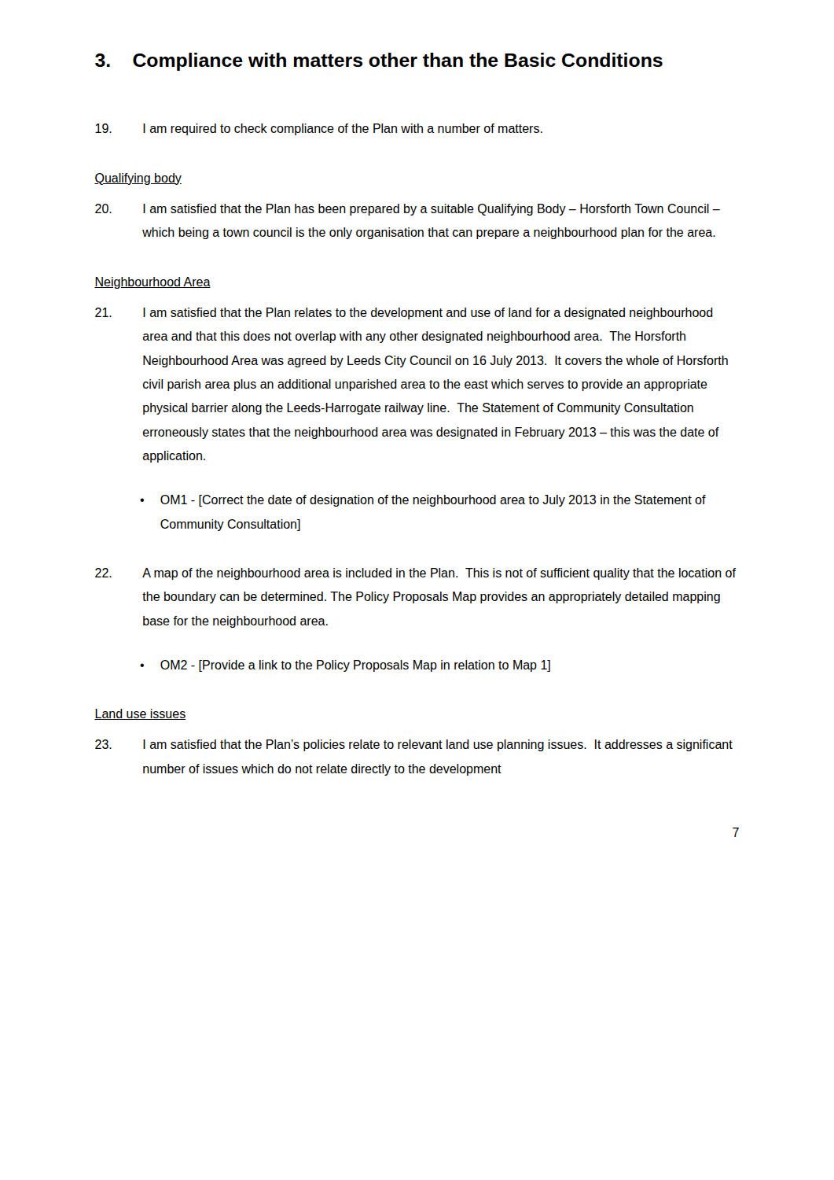3. Compliance with matters other than the Basic Conditions
19. I am required to check compliance of the Plan with a number of matters.
Qualifying body
20. I am satisfied that the Plan has been prepared by a suitable Qualifying Body – Horsforth Town Council – which being a town council is the only organisation that can prepare a neighbourhood plan for the area.
Neighbourhood Area
21. I am satisfied that the Plan relates to the development and use of land for a designated neighbourhood area and that this does not overlap with any other designated neighbourhood area. The Horsforth Neighbourhood Area was agreed by Leeds City Council on 16 July 2013. It covers the whole of Horsforth civil parish area plus an additional unparished area to the east which serves to provide an appropriate physical barrier along the Leeds-Harrogate railway line. The Statement of Community Consultation erroneously states that the neighbourhood area was designated in February 2013 – this was the date of application.
OM1 - [Correct the date of designation of the neighbourhood area to July 2013 in the Statement of Community Consultation]
22. A map of the neighbourhood area is included in the Plan. This is not of sufficient quality that the location of the boundary can be determined. The Policy Proposals Map provides an appropriately detailed mapping base for the neighbourhood area.
OM2 - [Provide a link to the Policy Proposals Map in relation to Map 1]
Land use issues
23. I am satisfied that the Plan’s policies relate to relevant land use planning issues. It addresses a significant number of issues which do not relate directly to the development
7